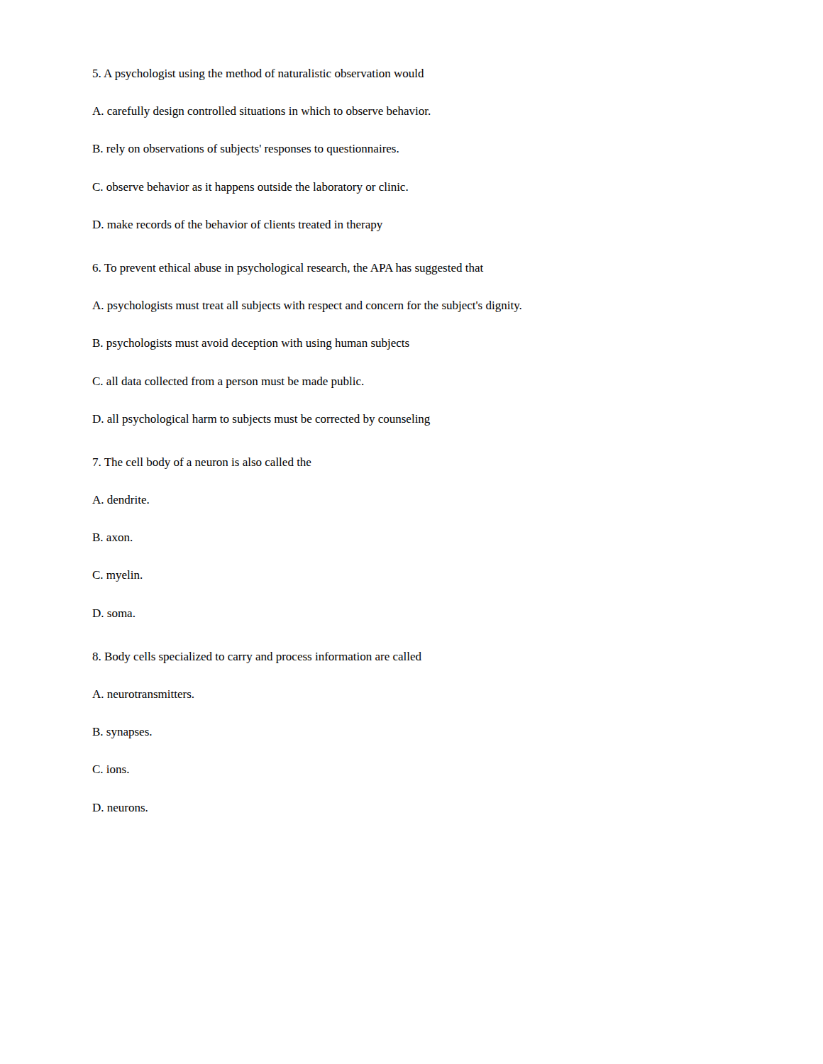5. A psychologist using the method of naturalistic observation would
A. carefully design controlled situations in which to observe behavior.
B. rely on observations of subjects' responses to questionnaires.
C. observe behavior as it happens outside the laboratory or clinic.
D. make records of the behavior of clients treated in therapy
6. To prevent ethical abuse in psychological research, the APA has suggested that
A. psychologists must treat all subjects with respect and concern for the subject's dignity.
B. psychologists must avoid deception with using human subjects
C. all data collected from a person must be made public.
D. all psychological harm to subjects must be corrected by counseling
7. The cell body of a neuron is also called the
A. dendrite.
B. axon.
C. myelin.
D. soma.
8. Body cells specialized to carry and process information are called
A. neurotransmitters.
B. synapses.
C. ions.
D. neurons.